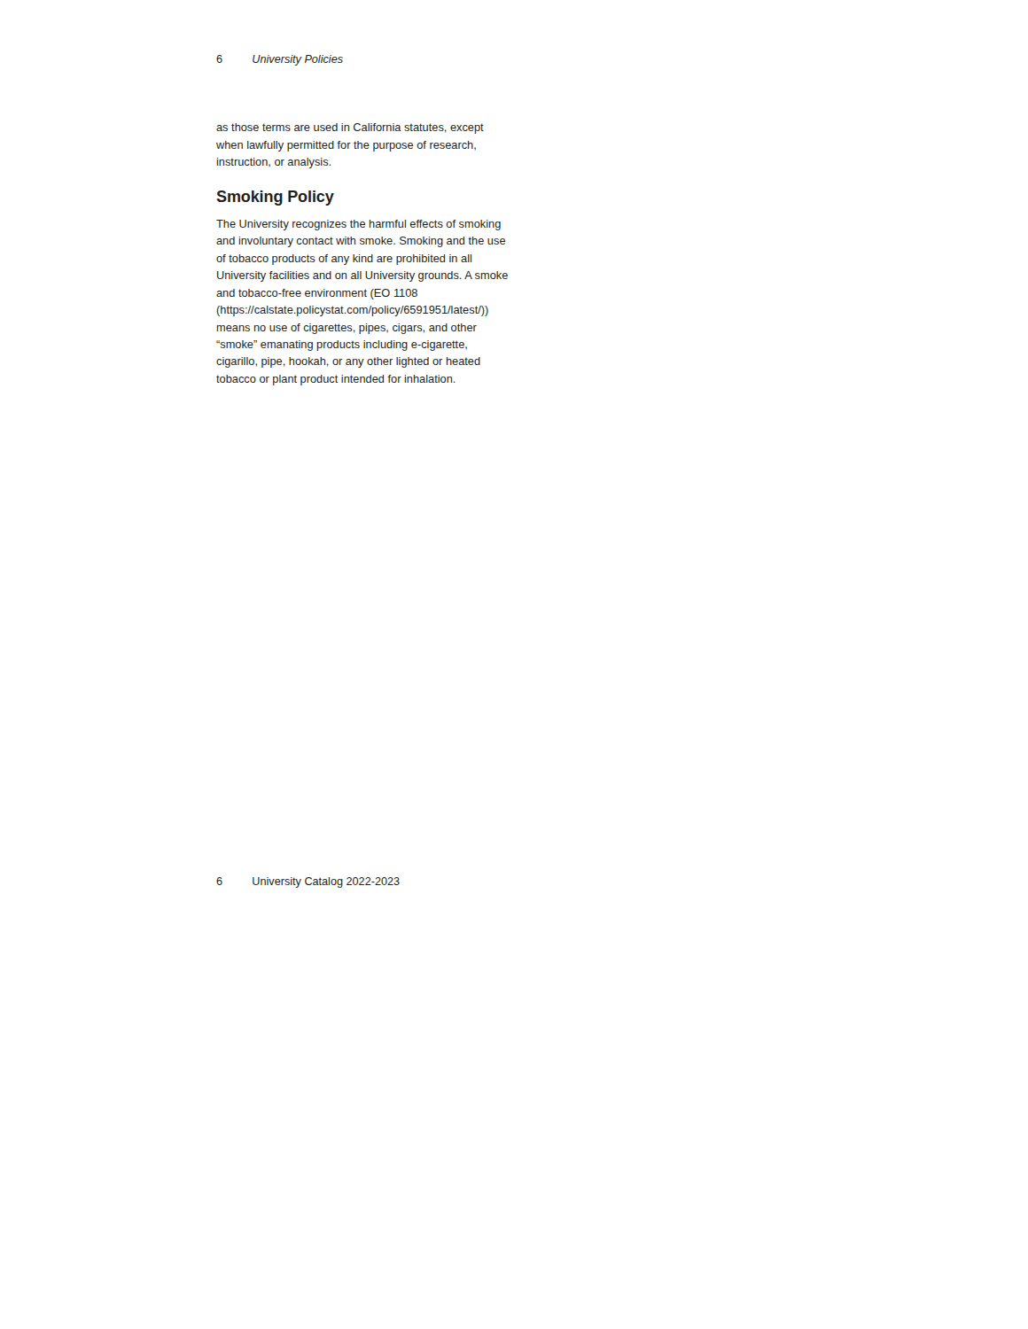6 University Policies
as those terms are used in California statutes, except when lawfully permitted for the purpose of research, instruction, or analysis.
Smoking Policy
The University recognizes the harmful effects of smoking and involuntary contact with smoke. Smoking and the use of tobacco products of any kind are prohibited in all University facilities and on all University grounds. A smoke and tobacco-free environment (EO 1108 (https://calstate.policystat.com/policy/6591951/latest/)) means no use of cigarettes, pipes, cigars, and other “smoke” emanating products including e-cigarette, cigarillo, pipe, hookah, or any other lighted or heated tobacco or plant product intended for inhalation.
6 University Catalog 2022-2023